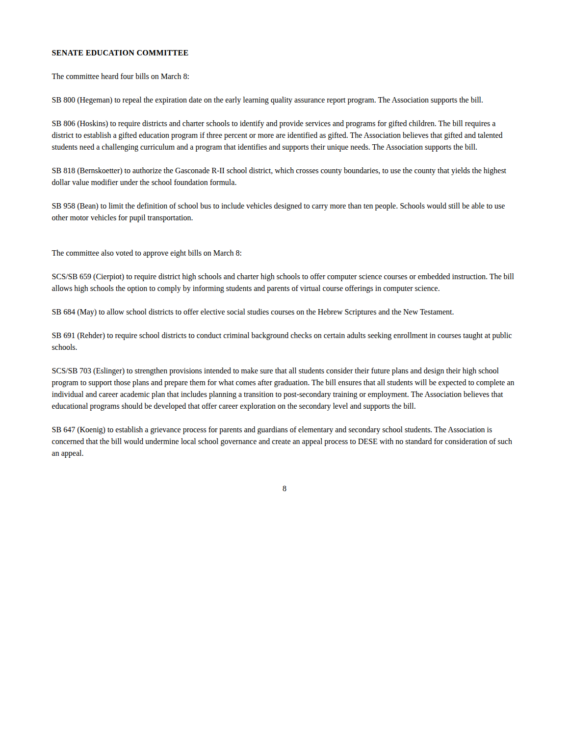SENATE EDUCATION COMMITTEE
The committee heard four bills on March 8:
SB 800 (Hegeman) to repeal the expiration date on the early learning quality assurance report program. The Association supports the bill.
SB 806 (Hoskins) to require districts and charter schools to identify and provide services and programs for gifted children. The bill requires a district to establish a gifted education program if three percent or more are identified as gifted. The Association believes that gifted and talented students need a challenging curriculum and a program that identifies and supports their unique needs. The Association supports the bill.
SB 818 (Bernskoetter) to authorize the Gasconade R-II school district, which crosses county boundaries, to use the county that yields the highest dollar value modifier under the school foundation formula.
SB 958 (Bean) to limit the definition of school bus to include vehicles designed to carry more than ten people. Schools would still be able to use other motor vehicles for pupil transportation.
The committee also voted to approve eight bills on March 8:
SCS/SB 659 (Cierpiot) to require district high schools and charter high schools to offer computer science courses or embedded instruction. The bill allows high schools the option to comply by informing students and parents of virtual course offerings in computer science.
SB 684 (May) to allow school districts to offer elective social studies courses on the Hebrew Scriptures and the New Testament.
SB 691 (Rehder) to require school districts to conduct criminal background checks on certain adults seeking enrollment in courses taught at public schools.
SCS/SB 703 (Eslinger) to strengthen provisions intended to make sure that all students consider their future plans and design their high school program to support those plans and prepare them for what comes after graduation. The bill ensures that all students will be expected to complete an individual and career academic plan that includes planning a transition to post-secondary training or employment. The Association believes that educational programs should be developed that offer career exploration on the secondary level and supports the bill.
SB 647 (Koenig) to establish a grievance process for parents and guardians of elementary and secondary school students. The Association is concerned that the bill would undermine local school governance and create an appeal process to DESE with no standard for consideration of such an appeal.
8